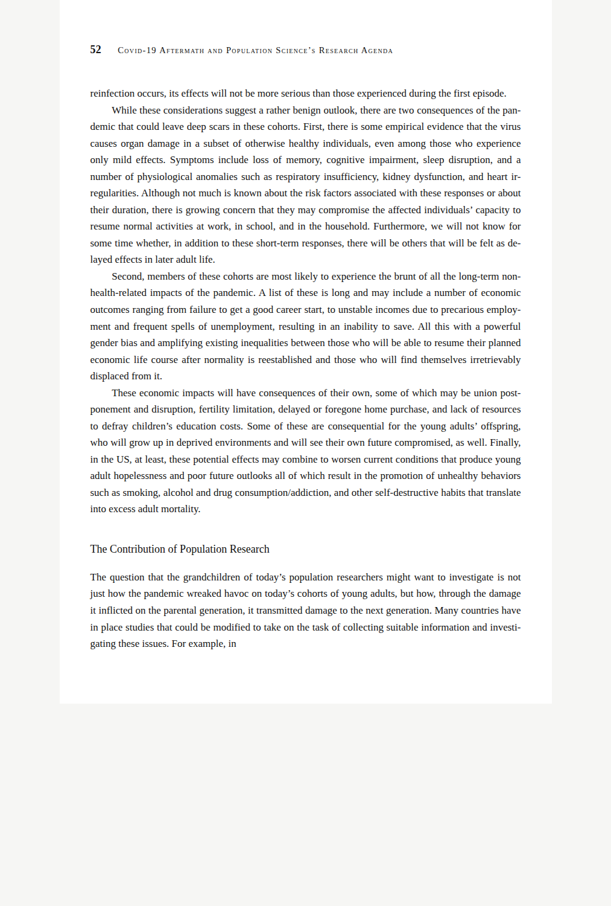52 Covid-19 Aftermath and Population Science’s Research Agenda
reinfection occurs, its effects will not be more serious than those experienced during the first episode.
While these considerations suggest a rather benign outlook, there are two consequences of the pandemic that could leave deep scars in these cohorts. First, there is some empirical evidence that the virus causes organ damage in a subset of otherwise healthy individuals, even among those who experience only mild effects. Symptoms include loss of memory, cognitive impairment, sleep disruption, and a number of physiological anomalies such as respiratory insufficiency, kidney dysfunction, and heart irregularities. Although not much is known about the risk factors associated with these responses or about their duration, there is growing concern that they may compromise the affected individuals’ capacity to resume normal activities at work, in school, and in the household. Furthermore, we will not know for some time whether, in addition to these short-term responses, there will be others that will be felt as delayed effects in later adult life.
Second, members of these cohorts are most likely to experience the brunt of all the long-term nonhealth-related impacts of the pandemic. A list of these is long and may include a number of economic outcomes ranging from failure to get a good career start, to unstable incomes due to precarious employment and frequent spells of unemployment, resulting in an inability to save. All this with a powerful gender bias and amplifying existing inequalities between those who will be able to resume their planned economic life course after normality is reestablished and those who will find themselves irretrievably displaced from it.
These economic impacts will have consequences of their own, some of which may be union postponement and disruption, fertility limitation, delayed or foregone home purchase, and lack of resources to defray children’s education costs. Some of these are consequential for the young adults’ offspring, who will grow up in deprived environments and will see their own future compromised, as well. Finally, in the US, at least, these potential effects may combine to worsen current conditions that produce young adult hopelessness and poor future outlooks all of which result in the promotion of unhealthy behaviors such as smoking, alcohol and drug consumption/addiction, and other self-destructive habits that translate into excess adult mortality.
The Contribution of Population Research
The question that the grandchildren of today’s population researchers might want to investigate is not just how the pandemic wreaked havoc on today’s cohorts of young adults, but how, through the damage it inflicted on the parental generation, it transmitted damage to the next generation. Many countries have in place studies that could be modified to take on the task of collecting suitable information and investigating these issues. For example, in